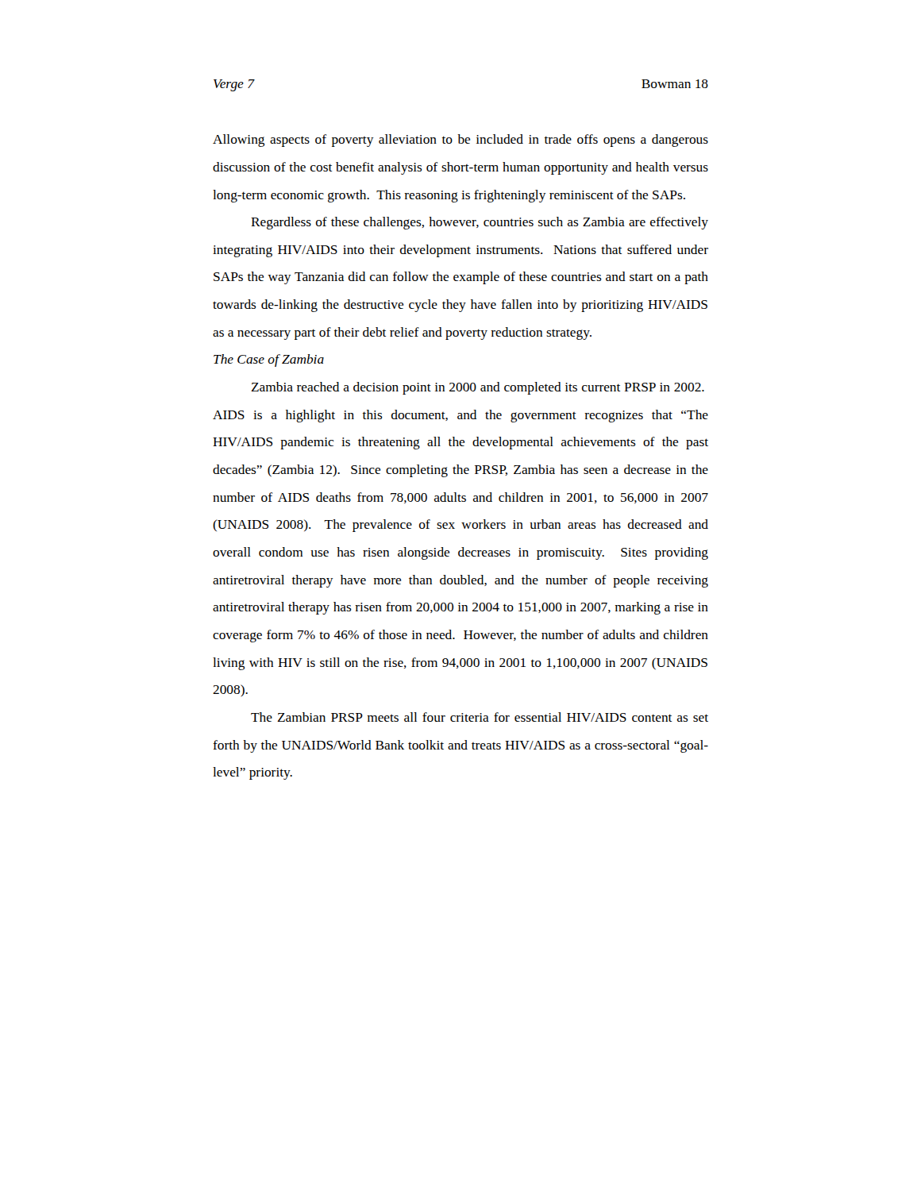Verge 7 Bowman 18
Allowing aspects of poverty alleviation to be included in trade offs opens a dangerous discussion of the cost benefit analysis of short-term human opportunity and health versus long-term economic growth. This reasoning is frighteningly reminiscent of the SAPs.
Regardless of these challenges, however, countries such as Zambia are effectively integrating HIV/AIDS into their development instruments. Nations that suffered under SAPs the way Tanzania did can follow the example of these countries and start on a path towards de-linking the destructive cycle they have fallen into by prioritizing HIV/AIDS as a necessary part of their debt relief and poverty reduction strategy.
The Case of Zambia
Zambia reached a decision point in 2000 and completed its current PRSP in 2002. AIDS is a highlight in this document, and the government recognizes that “The HIV/AIDS pandemic is threatening all the developmental achievements of the past decades” (Zambia 12). Since completing the PRSP, Zambia has seen a decrease in the number of AIDS deaths from 78,000 adults and children in 2001, to 56,000 in 2007 (UNAIDS 2008). The prevalence of sex workers in urban areas has decreased and overall condom use has risen alongside decreases in promiscuity. Sites providing antiretroviral therapy have more than doubled, and the number of people receiving antiretroviral therapy has risen from 20,000 in 2004 to 151,000 in 2007, marking a rise in coverage form 7% to 46% of those in need. However, the number of adults and children living with HIV is still on the rise, from 94,000 in 2001 to 1,100,000 in 2007 (UNAIDS 2008).
The Zambian PRSP meets all four criteria for essential HIV/AIDS content as set forth by the UNAIDS/World Bank toolkit and treats HIV/AIDS as a cross-sectoral “goal-level” priority.